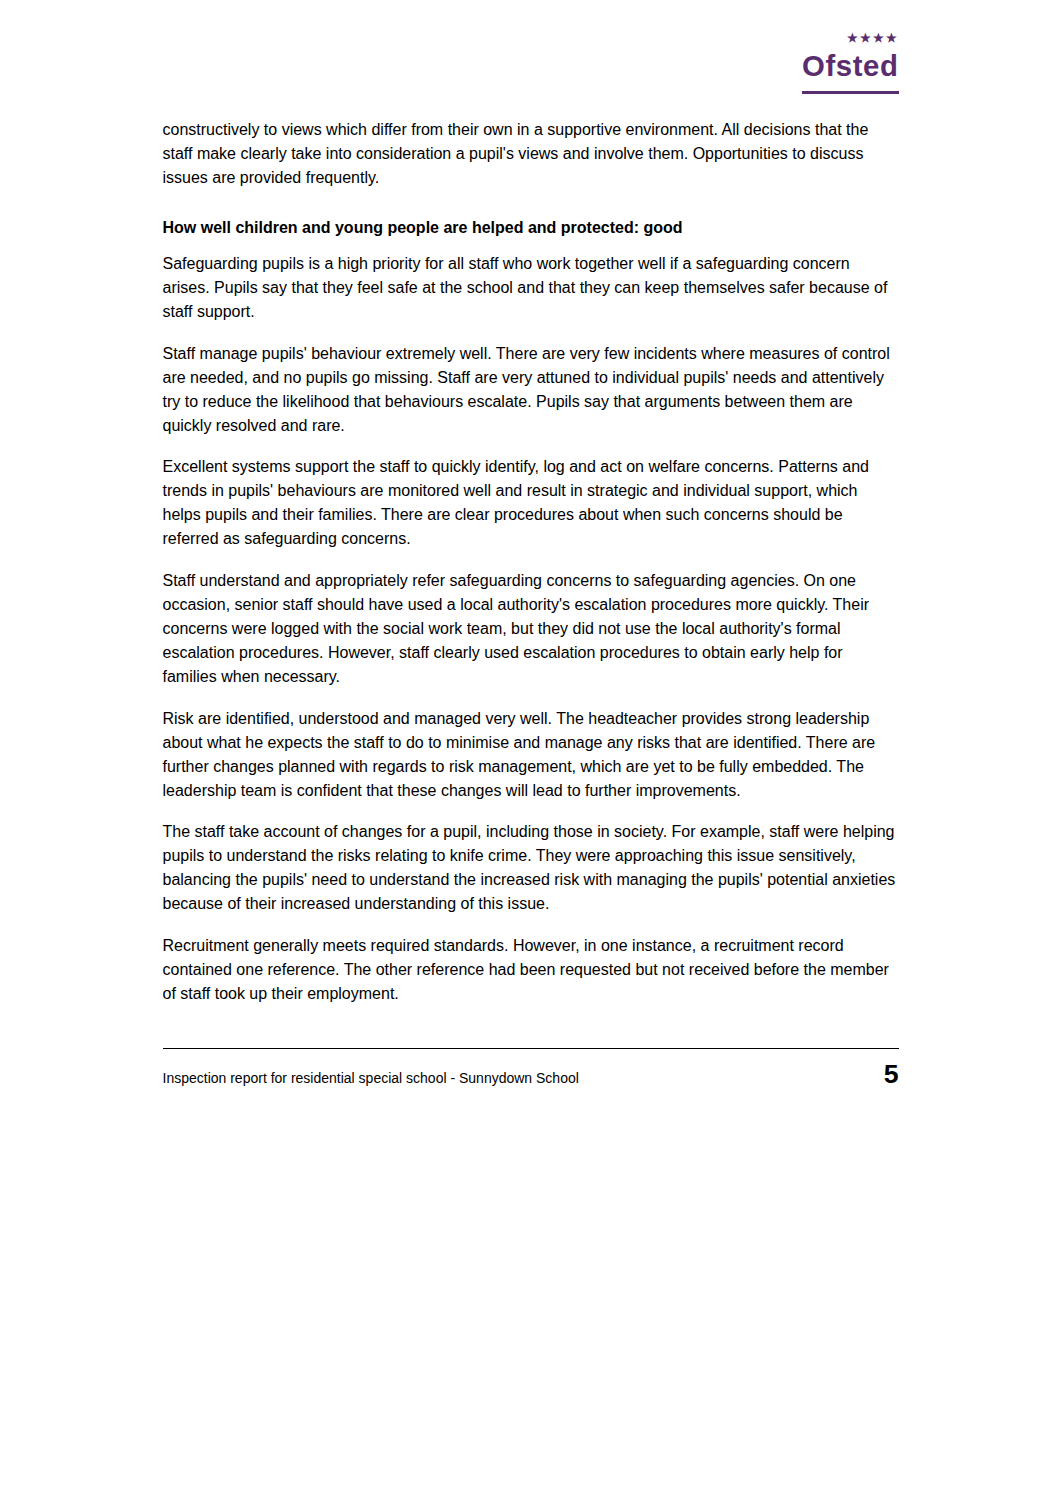★★★★Ofsted
constructively to views which differ from their own in a supportive environment. All decisions that the staff make clearly take into consideration a pupil's views and involve them. Opportunities to discuss issues are provided frequently.
How well children and young people are helped and protected: good
Safeguarding pupils is a high priority for all staff who work together well if a safeguarding concern arises. Pupils say that they feel safe at the school and that they can keep themselves safer because of staff support.
Staff manage pupils' behaviour extremely well. There are very few incidents where measures of control are needed, and no pupils go missing. Staff are very attuned to individual pupils' needs and attentively try to reduce the likelihood that behaviours escalate. Pupils say that arguments between them are quickly resolved and rare.
Excellent systems support the staff to quickly identify, log and act on welfare concerns. Patterns and trends in pupils' behaviours are monitored well and result in strategic and individual support, which helps pupils and their families. There are clear procedures about when such concerns should be referred as safeguarding concerns.
Staff understand and appropriately refer safeguarding concerns to safeguarding agencies. On one occasion, senior staff should have used a local authority's escalation procedures more quickly. Their concerns were logged with the social work team, but they did not use the local authority's formal escalation procedures. However, staff clearly used escalation procedures to obtain early help for families when necessary.
Risk are identified, understood and managed very well. The headteacher provides strong leadership about what he expects the staff to do to minimise and manage any risks that are identified. There are further changes planned with regards to risk management, which are yet to be fully embedded. The leadership team is confident that these changes will lead to further improvements.
The staff take account of changes for a pupil, including those in society. For example, staff were helping pupils to understand the risks relating to knife crime. They were approaching this issue sensitively, balancing the pupils' need to understand the increased risk with managing the pupils' potential anxieties because of their increased understanding of this issue.
Recruitment generally meets required standards. However, in one instance, a recruitment record contained one reference. The other reference had been requested but not received before the member of staff took up their employment.
Inspection report for residential special school - Sunnydown School 5